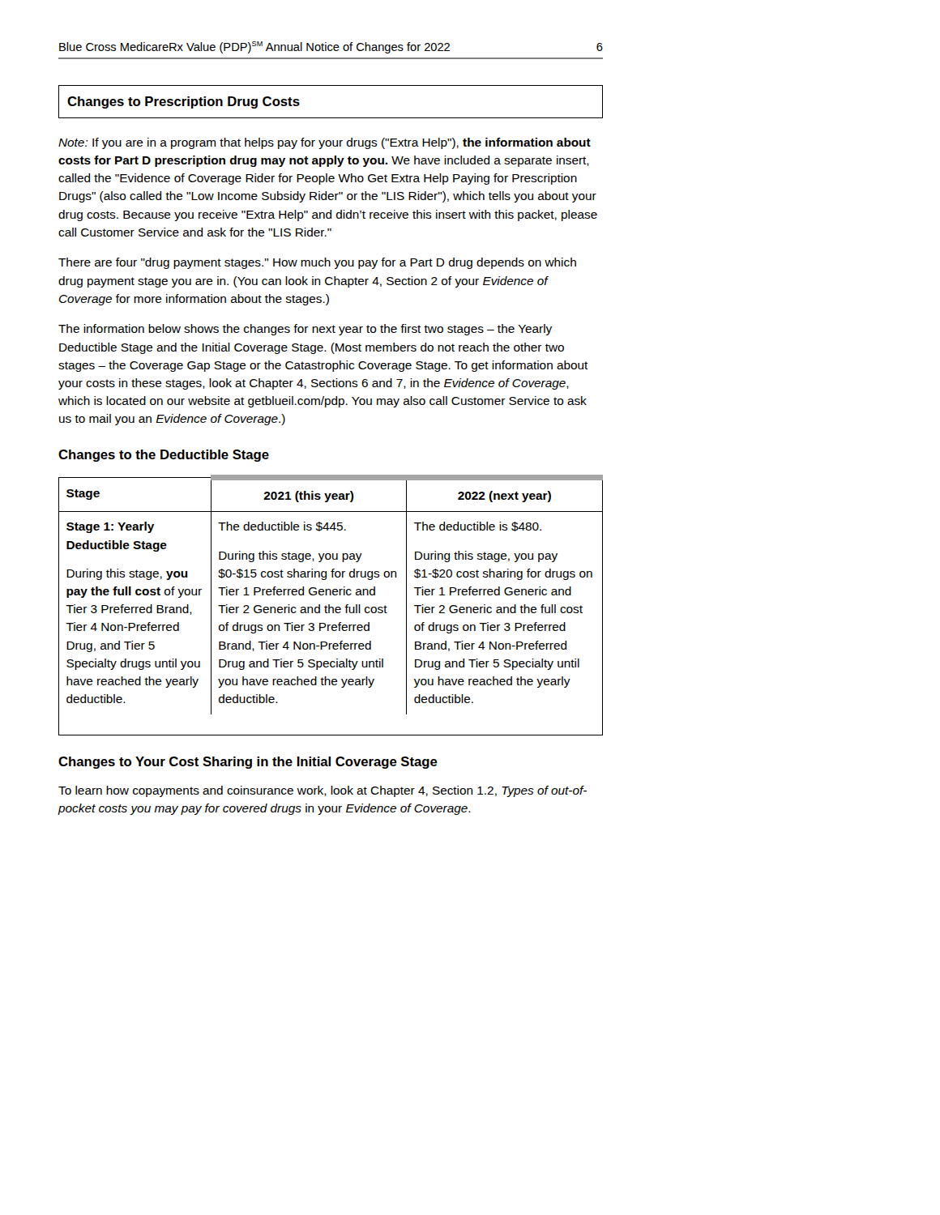Blue Cross MedicareRx Value (PDP)SM Annual Notice of Changes for 2022 6
Changes to Prescription Drug Costs
Note: If you are in a program that helps pay for your drugs ("Extra Help"), the information about costs for Part D prescription drug may not apply to you. We have included a separate insert, called the "Evidence of Coverage Rider for People Who Get Extra Help Paying for Prescription Drugs" (also called the "Low Income Subsidy Rider" or the "LIS Rider"), which tells you about your drug costs. Because you receive "Extra Help" and didn’t receive this insert with this packet, please call Customer Service and ask for the "LIS Rider."
There are four "drug payment stages." How much you pay for a Part D drug depends on which drug payment stage you are in. (You can look in Chapter 4, Section 2 of your Evidence of Coverage for more information about the stages.)
The information below shows the changes for next year to the first two stages – the Yearly Deductible Stage and the Initial Coverage Stage. (Most members do not reach the other two stages – the Coverage Gap Stage or the Catastrophic Coverage Stage. To get information about your costs in these stages, look at Chapter 4, Sections 6 and 7, in the Evidence of Coverage, which is located on our website at getblueil.com/pdp. You may also call Customer Service to ask us to mail you an Evidence of Coverage.)
Changes to the Deductible Stage
| Stage | 2021 (this year) | 2022 (next year) |
| --- | --- | --- |
| Stage 1: Yearly Deductible Stage During this stage, you pay the full cost of your Tier 3 Preferred Brand, Tier 4 Non-Preferred Drug, and Tier 5 Specialty drugs until you have reached the yearly deductible. | The deductible is $445. During this stage, you pay $0-$15 cost sharing for drugs on Tier 1 Preferred Generic and Tier 2 Generic and the full cost of drugs on Tier 3 Preferred Brand, Tier 4 Non-Preferred Drug and Tier 5 Specialty until you have reached the yearly deductible. | The deductible is $480. During this stage, you pay $1-$20 cost sharing for drugs on Tier 1 Preferred Generic and Tier 2 Generic and the full cost of drugs on Tier 3 Preferred Brand, Tier 4 Non-Preferred Drug and Tier 5 Specialty until you have reached the yearly deductible. |
Changes to Your Cost Sharing in the Initial Coverage Stage
To learn how copayments and coinsurance work, look at Chapter 4, Section 1.2, Types of out-of-pocket costs you may pay for covered drugs in your Evidence of Coverage.